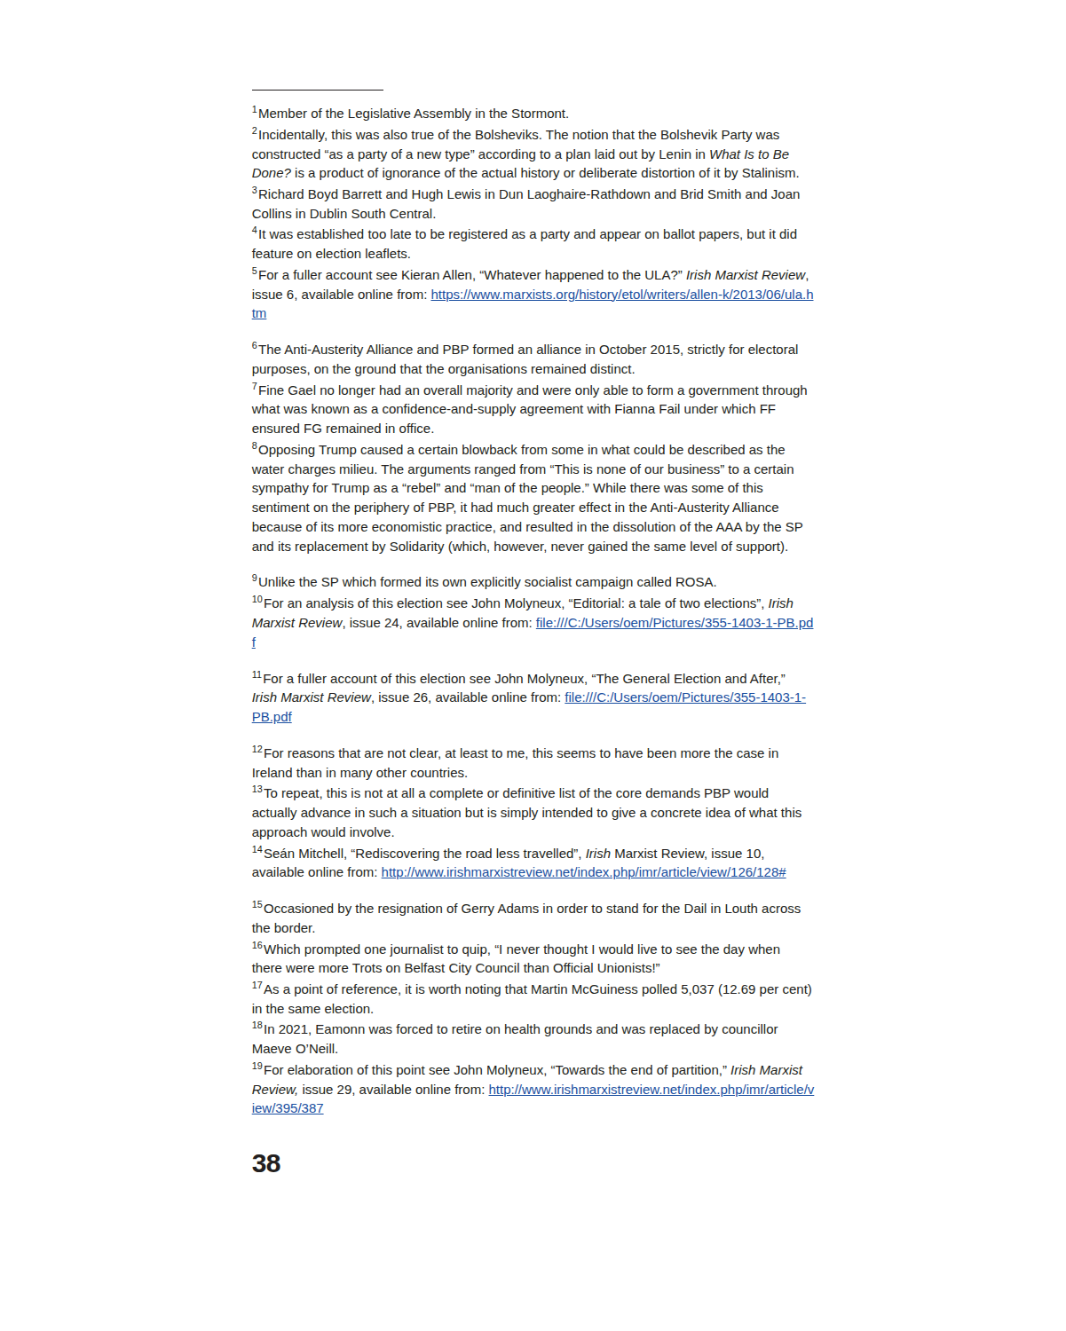1Member of the Legislative Assembly in the Stormont.
2Incidentally, this was also true of the Bolsheviks. The notion that the Bolshevik Party was constructed “as a party of a new type” according to a plan laid out by Lenin in What Is to Be Done? is a product of ignorance of the actual history or deliberate distortion of it by Stalinism.
3Richard Boyd Barrett and Hugh Lewis in Dun Laoghaire-Rathdown and Brid Smith and Joan Collins in Dublin South Central.
4It was established too late to be registered as a party and appear on ballot papers, but it did feature on election leaflets.
5For a fuller account see Kieran Allen, “Whatever happened to the ULA?” Irish Marxist Review, issue 6, available online from: https://www.marxists.org/history/etol/writers/allen-k/2013/06/ula.htm
6The Anti-Austerity Alliance and PBP formed an alliance in October 2015, strictly for electoral purposes, on the ground that the organisations remained distinct.
7Fine Gael no longer had an overall majority and were only able to form a government through what was known as a confidence-and-supply agreement with Fianna Fail under which FF ensured FG remained in office.
8Opposing Trump caused a certain blowback from some in what could be described as the water charges milieu. The arguments ranged from “This is none of our business” to a certain sympathy for Trump as a “rebel” and “man of the people.” While there was some of this sentiment on the periphery of PBP, it had much greater effect in the Anti-Austerity Alliance because of its more economistic practice, and resulted in the dissolution of the AAA by the SP and its replacement by Solidarity (which, however, never gained the same level of support).
9Unlike the SP which formed its own explicitly socialist campaign called ROSA.
10For an analysis of this election see John Molyneux, “Editorial: a tale of two elections”, Irish Marxist Review, issue 24, available online from: file:///C:/Users/oem/Pictures/355-1403-1-PB.pdf
11For a fuller account of this election see John Molyneux, “The General Election and After,” Irish Marxist Review, issue 26, available online from: file:///C:/Users/oem/Pictures/355-1403-1-PB.pdf
12For reasons that are not clear, at least to me, this seems to have been more the case in Ireland than in many other countries.
13To repeat, this is not at all a complete or definitive list of the core demands PBP would actually advance in such a situation but is simply intended to give a concrete idea of what this approach would involve.
14Seán Mitchell, “Rediscovering the road less travelled”, Irish Marxist Review, issue 10, available online from: http://www.irishmarxistreview.net/index.php/imr/article/view/126/128#
15Occasioned by the resignation of Gerry Adams in order to stand for the Dail in Louth across the border.
16Which prompted one journalist to quip, “I never thought I would live to see the day when there were more Trots on Belfast City Council than Official Unionists!”
17As a point of reference, it is worth noting that Martin McGuiness polled 5,037 (12.69 per cent) in the same election.
18In 2021, Eamonn was forced to retire on health grounds and was replaced by councillor Maeve O’Neill.
19For elaboration of this point see John Molyneux, “Towards the end of partition,” Irish Marxist Review, issue 29, available online from: http://www.irishmarxistreview.net/index.php/imr/article/view/395/387
38